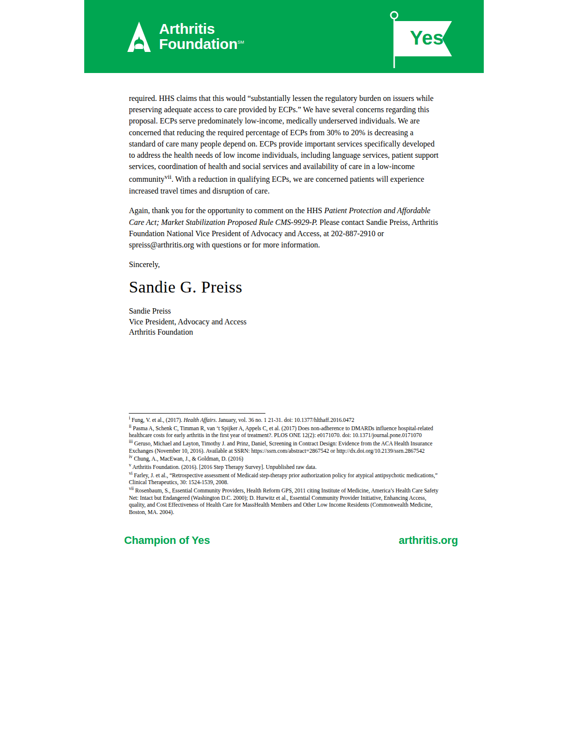Arthritis
FoundationSM
Yes
required. HHS claims that this would “substantially lessen the regulatory burden on issuers while preserving adequate access to care provided by ECPs.” We have several concerns regarding this proposal. ECPs serve predominately low-income, medically underserved individuals. We are concerned that reducing the required percentage of ECPs from 30% to 20% is decreasing a standard of care many people depend on. ECPs provide important services specifically developed to address the health needs of low income individuals, including language services, patient support services, coordination of health and social services and availability of care in a low-income communityvii. With a reduction in qualifying ECPs, we are concerned patients will experience increased travel times and disruption of care.
Again, thank you for the opportunity to comment on the HHS Patient Protection and Affordable Care Act; Market Stabilization Proposed Rule CMS-9929-P. Please contact Sandie Preiss, Arthritis Foundation National Vice President of Advocacy and Access, at 202-887-2910 or spreiss@arthritis.org with questions or for more information.
Sincerely,
Sandie G. Preiss
Sandie Preiss
Vice President, Advocacy and Access
Arthritis Foundation
i Fung, V. et al., (2017). Health Affairs. January, vol. 36 no. 1 21-31. doi: 10.1377/hlthaff.2016.0472
ii Pasma A, Schenk C, Timman R, van ‘t Spijker A, Appels C, et al. (2017) Does non-adherence to DMARDs influence hospital-related healthcare costs for early arthritis in the first year of treatment?. PLOS ONE 12(2): e0171070. doi: 10.1371/journal.pone.0171070
iii Geruso, Michael and Layton, Timothy J. and Prinz, Daniel, Screening in Contract Design: Evidence from the ACA Health Insurance Exchanges (November 10, 2016). Available at SSRN: https://ssrn.com/abstract=2867542 or http://dx.doi.org/10.2139/ssrn.2867542
iv Chung, A., MacEwan, J., & Goldman, D. (2016)
v Arthritis Foundation. (2016). [2016 Step Therapy Survey]. Unpublished raw data.
vi Farley, J. et al., “Retrospective assessment of Medicaid step-therapy prior authorization policy for atypical antipsychotic medications,” Clinical Therapeutics, 30: 1524-1539, 2008.
vii Rosenbaum, S., Essential Community Providers, Health Reform GPS, 2011 citing Institute of Medicine, America’s Health Care Safety Net: Intact but Endangered (Washington D.C. 2000); D. Hurwitz et al., Essential Community Provider Initiative, Enhancing Access, quality, and Cost Effectiveness of Health Care for MassHealth Members and Other Low Income Residents (Commonwealth Medicine, Boston, MA. 2004).
Champion of Yes
arthritis.org